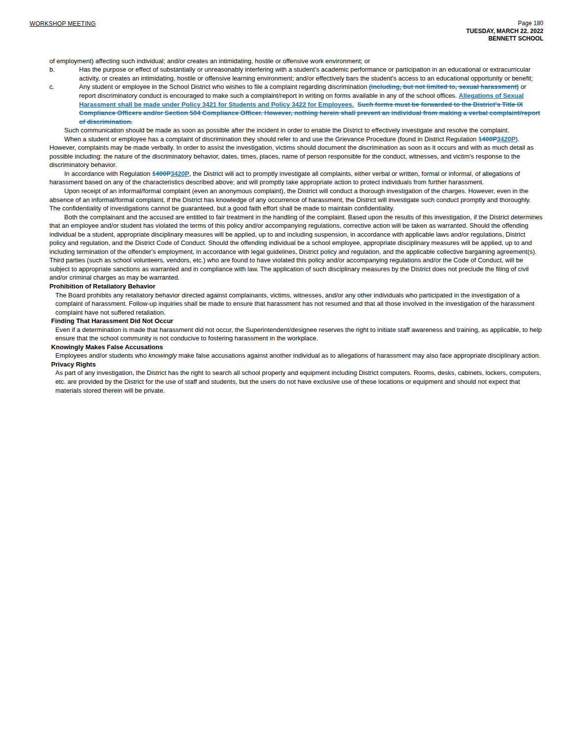WORKSHOP MEETING
Page 180
TUESDAY, MARCH 22. 2022
BENNETT SCHOOL
of employment) affecting such individual; and/or creates an intimidating, hostile or offensive work environment; or
b.
Has the purpose or effect of substantially or unreasonably interfering with a student's academic performance or participation in an educational or extracurricular activity, or creates an intimidating, hostile or offensive learning environment; and/or effectively bars the student's access to an educational opportunity or benefit;
c.
Any student or employee in the School District who wishes to file a complaint regarding discrimination (including, but not limited to, sexual harassment) or report discriminatory conduct is encouraged to make such a complaint/report in writing on forms available in any of the school offices. Allegations of Sexual Harassment shall be made under Policy 3421 for Students and Policy 3422 for Employees. Such forms must be forwarded to the District's Title IX Compliance Officers and/or Section 504 Compliance Officer. However, nothing herein shall prevent an individual from making a verbal complaint/report of discrimination.
Such communication should be made as soon as possible after the incident in order to enable the District to effectively investigate and resolve the complaint.
When a student or employee has a complaint of discrimination they should refer to and use the Grievance Procedure (found in District Regulation 1400P 3420P). However, complaints may be made verbally. In order to assist the investigation, victims should document the discrimination as soon as it occurs and with as much detail as possible including: the nature of the discriminatory behavior, dates, times, places, name of person responsible for the conduct, witnesses, and victim's response to the discriminatory behavior.
In accordance with Regulation 1400P 3420P, the District will act to promptly investigate all complaints, either verbal or written, formal or informal, of allegations of harassment based on any of the characteristics described above; and will promptly take appropriate action to protect individuals from further harassment.
Upon receipt of an informal/formal complaint (even an anonymous complaint), the District will conduct a thorough investigation of the charges. However, even in the absence of an informal/formal complaint, if the District has knowledge of any occurrence of harassment, the District will investigate such conduct promptly and thoroughly. The confidentiality of investigations cannot be guaranteed, but a good faith effort shall be made to maintain confidentiality.
Both the complainant and the accused are entitled to fair treatment in the handling of the complaint. Based upon the results of this investigation, if the District determines that an employee and/or student has violated the terms of this policy and/or accompanying regulations, corrective action will be taken as warranted. Should the offending individual be a student, appropriate disciplinary measures will be applied, up to and including suspension, in accordance with applicable laws and/or regulations, District policy and regulation, and the District Code of Conduct. Should the offending individual be a school employee, appropriate disciplinary measures will be applied, up to and including termination of the offender's employment, in accordance with legal guidelines, District policy and regulation, and the applicable collective bargaining agreement(s). Third parties (such as school volunteers, vendors, etc.) who are found to have violated this policy and/or accompanying regulations and/or the Code of Conduct, will be subject to appropriate sanctions as warranted and in compliance with law. The application of such disciplinary measures by the District does not preclude the filing of civil and/or criminal charges as may be warranted.
Prohibition of Retaliatory Behavior
The Board prohibits any retaliatory behavior directed against complainants, victims, witnesses, and/or any other individuals who participated in the investigation of a complaint of harassment. Follow-up inquiries shall be made to ensure that harassment has not resumed and that all those involved in the investigation of the harassment complaint have not suffered retaliation.
Finding That Harassment Did Not Occur
Even if a determination is made that harassment did not occur, the Superintendent/designee reserves the right to initiate staff awareness and training, as applicable, to help ensure that the school community is not conducive to fostering harassment in the workplace.
Knowingly Makes False Accusations
Employees and/or students who knowingly make false accusations against another individual as to allegations of harassment may also face appropriate disciplinary action.
Privacy Rights
As part of any investigation, the District has the right to search all school property and equipment including District computers. Rooms, desks, cabinets, lockers, computers, etc. are provided by the District for the use of staff and students, but the users do not have exclusive use of these locations or equipment and should not expect that materials stored therein will be private.